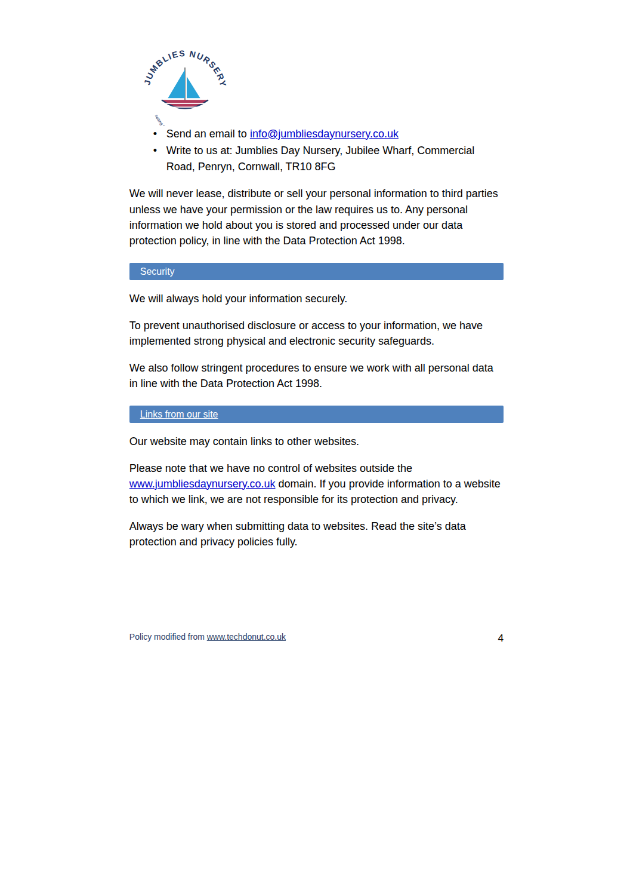Send an email to info@jumbliesdaynursery.co.uk
Write to us at: Jumblies Day Nursery, Jubilee Wharf, Commercial Road, Penryn, Cornwall, TR10 8FG
We will never lease, distribute or sell your personal information to third parties unless we have your permission or the law requires us to. Any personal information we hold about you is stored and processed under our data protection policy, in line with the Data Protection Act 1998.
Security
We will always hold your information securely.
To prevent unauthorised disclosure or access to your information, we have implemented strong physical and electronic security safeguards.
We also follow stringent procedures to ensure we work with all personal data in line with the Data Protection Act 1998.
Links from our site
Our website may contain links to other websites.
Please note that we have no control of websites outside the www.jumbliesdaynursery.co.uk domain. If you provide information to a website to which we link, we are not responsible for its protection and privacy.
Always be wary when submitting data to websites. Read the site’s data protection and privacy policies fully.
Policy modified from www.techdonut.co.uk
4